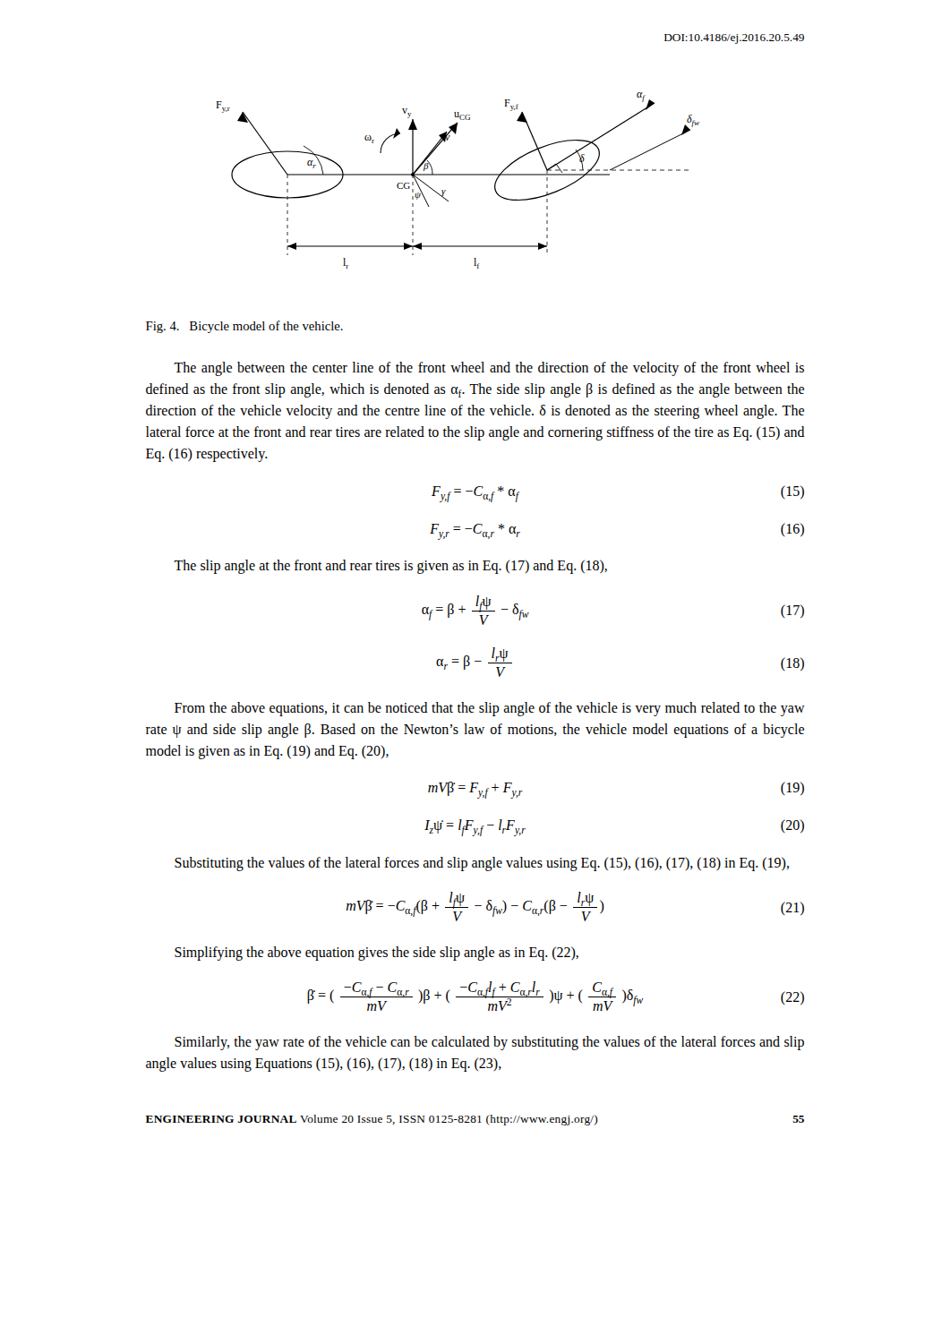DOI:10.4186/ej.2016.20.5.49
Fy,r αr CG vy uCG v ωr β ψ γ Fy,f αf δ δfw lr lf
Fig. 4. Bicycle model of the vehicle.
The angle between the center line of the front wheel and the direction of the velocity of the front wheel is defined as the front slip angle, which is denoted as αf. The side slip angle β is defined as the angle between the direction of the vehicle velocity and the centre line of the vehicle. δ is denoted as the steering wheel angle. The lateral force at the front and rear tires are related to the slip angle and cornering stiffness of the tire as Eq. (15) and Eq. (16) respectively.
Fy,f = −Cα,f * αf
(15)
Fy,r = −Cα,r * αr
(16)
The slip angle at the front and rear tires is given as in Eq. (17) and Eq. (18),
αf = β + lfψ V − δfw
(17)
αr = β − lrψ V
(18)
From the above equations, it can be noticed that the slip angle of the vehicle is very much related to the yaw rate ψ and side slip angle β. Based on the Newton’s law of motions, the vehicle model equations of a bicycle model is given as in Eq. (19) and Eq. (20),
mVβ̇ = Fy,f + Fy,r
(19)
Izψ̇ = lfFy,f − lrFy,r
(20)
Substituting the values of the lateral forces and slip angle values using Eq. (15), (16), (17), (18) in Eq. (19),
mVβ̇ = −Cα,f(β + lfψ V − δfw) − Cα,r(β − lrψ V)
(21)
Simplifying the above equation gives the side slip angle as in Eq. (22),
β̇ = ( −Cα,f − Cα,r mV )β + ( −Cα,flf + Cα,rlr mV2 )ψ + ( Cα,f mV )δfw
(22)
Similarly, the yaw rate of the vehicle can be calculated by substituting the values of the lateral forces and slip angle values using Equations (15), (16), (17), (18) in Eq. (23),
ENGINEERING JOURNAL Volume 20 Issue 5, ISSN 0125-8281 (http://www.engj.org/)
55